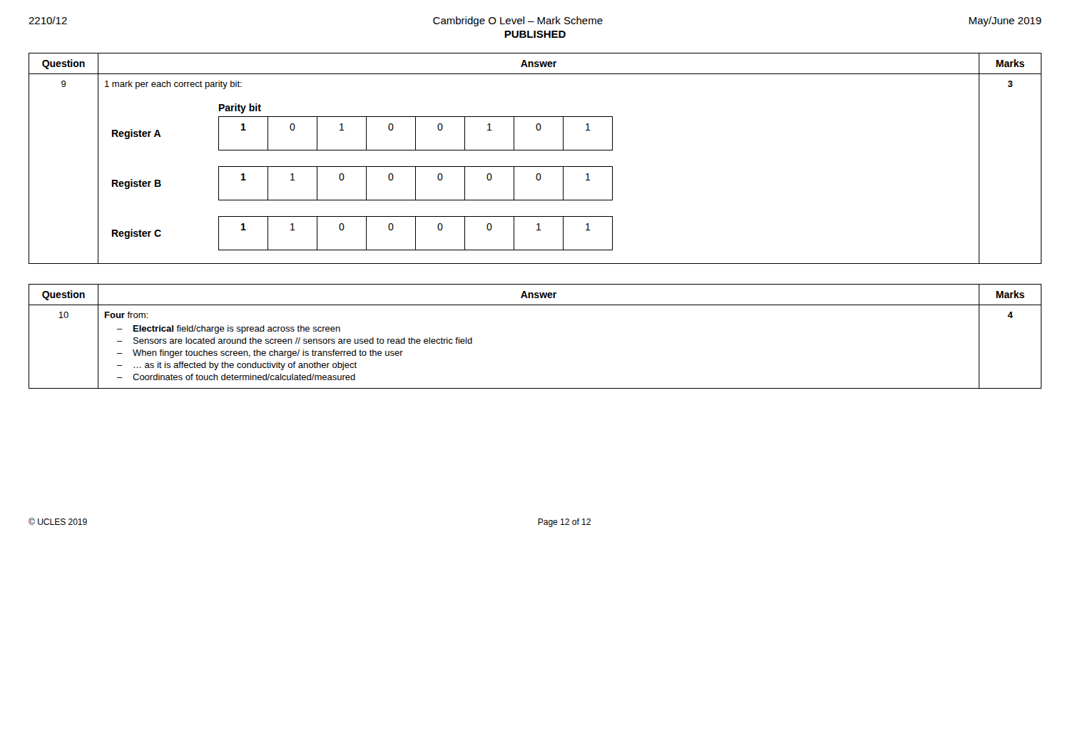2210/12
Cambridge O Level – Mark Scheme
May/June 2019
PUBLISHED
| Question | Answer | Marks |
| --- | --- | --- |
| 9 | 1 mark per each correct parity bit: Parity bit Register A / 1 / 0 / 1 / 0 / 0 / 1 / 0 / 1 / Register B / 1 / 1 / 0 / 0 / 0 / 0 / 0 / 1 / Register C / 1 / 1 / 0 / 0 / 0 / 0 / 1 / 1 / | 3 |
| Question | Answer | Marks |
| --- | --- | --- |
| 10 | Four from: Electrical field/charge is spread across the screen Sensors are located around the screen // sensors are used to read the electric field When finger touches screen, the charge/ is transferred to the user … as it is affected by the conductivity of another object Coordinates of touch determined/calculated/measured | 4 |
© UCLES 2019
Page 12 of 12